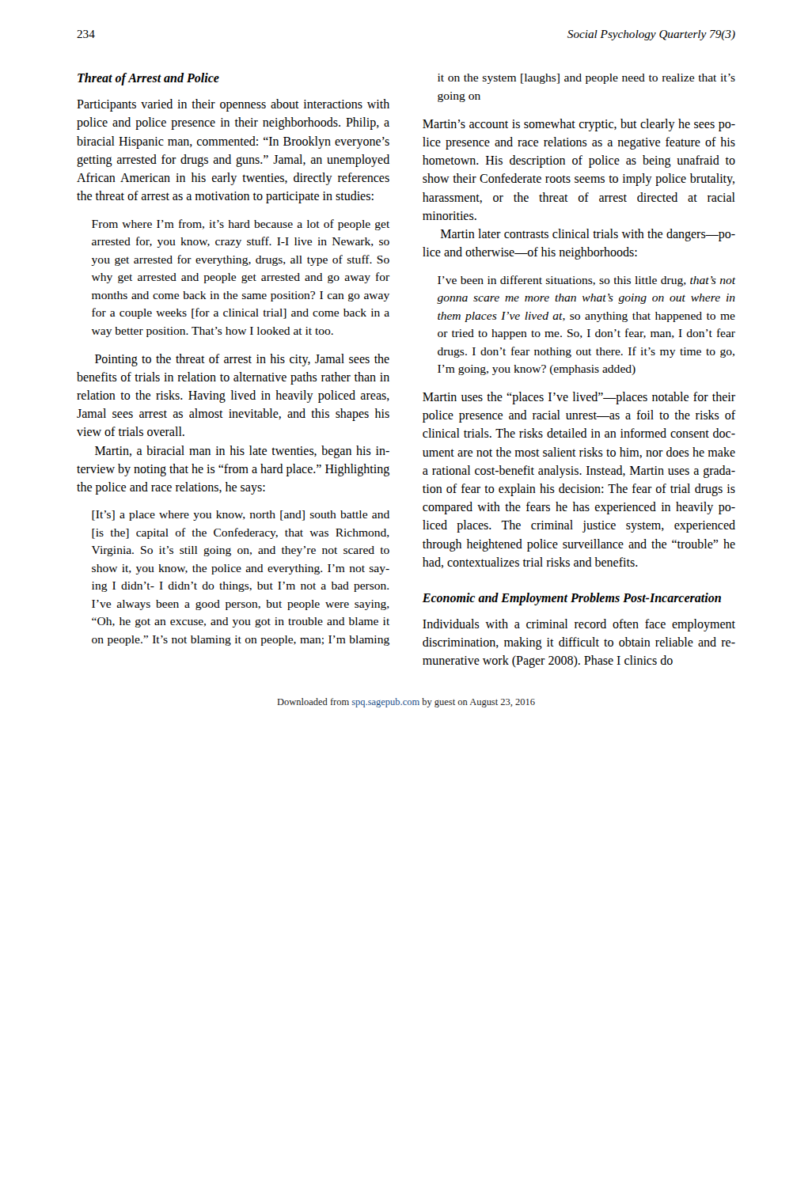234 Social Psychology Quarterly 79(3)
Threat of Arrest and Police
Participants varied in their openness about interactions with police and police presence in their neighborhoods. Philip, a biracial Hispanic man, commented: “In Brooklyn everyone’s getting arrested for drugs and guns.” Jamal, an unemployed African American in his early twenties, directly references the threat of arrest as a motivation to participate in studies:
From where I’m from, it’s hard because a lot of people get arrested for, you know, crazy stuff. I-I live in Newark, so you get arrested for everything, drugs, all type of stuff. So why get arrested and people get arrested and go away for months and come back in the same position? I can go away for a couple weeks [for a clinical trial] and come back in a way better position. That’s how I looked at it too.
Pointing to the threat of arrest in his city, Jamal sees the benefits of trials in relation to alternative paths rather than in relation to the risks. Having lived in heavily policed areas, Jamal sees arrest as almost inevitable, and this shapes his view of trials overall.
Martin, a biracial man in his late twenties, began his interview by noting that he is “from a hard place.” Highlighting the police and race relations, he says:
[It’s] a place where you know, north [and] south battle and [is the] capital of the Confederacy, that was Richmond, Virginia. So it’s still going on, and they’re not scared to show it, you know, the police and everything. I’m not saying I didn’t- I didn’t do things, but I’m not a bad person. I’ve always been a good person, but people were saying, “Oh, he got an excuse, and you got in trouble and blame it on people.” It’s not blaming it on people, man; I’m blaming it on the system [laughs] and people need to realize that it’s going on
Martin’s account is somewhat cryptic, but clearly he sees police presence and race relations as a negative feature of his hometown. His description of police as being unafraid to show their Confederate roots seems to imply police brutality, harassment, or the threat of arrest directed at racial minorities.
Martin later contrasts clinical trials with the dangers—police and otherwise—of his neighborhoods:
I’ve been in different situations, so this little drug, that’s not gonna scare me more than what’s going on out where in them places I’ve lived at, so anything that happened to me or tried to happen to me. So, I don’t fear, man, I don’t fear drugs. I don’t fear nothing out there. If it’s my time to go, I’m going, you know? (emphasis added)
Martin uses the “places I’ve lived”—places notable for their police presence and racial unrest—as a foil to the risks of clinical trials. The risks detailed in an informed consent document are not the most salient risks to him, nor does he make a rational cost-benefit analysis. Instead, Martin uses a gradation of fear to explain his decision: The fear of trial drugs is compared with the fears he has experienced in heavily policed places. The criminal justice system, experienced through heightened police surveillance and the “trouble” he had, contextualizes trial risks and benefits.
Economic and Employment Problems Post-Incarceration
Individuals with a criminal record often face employment discrimination, making it difficult to obtain reliable and remunerative work (Pager 2008). Phase I clinics do
Downloaded from spq.sagepub.com by guest on August 23, 2016